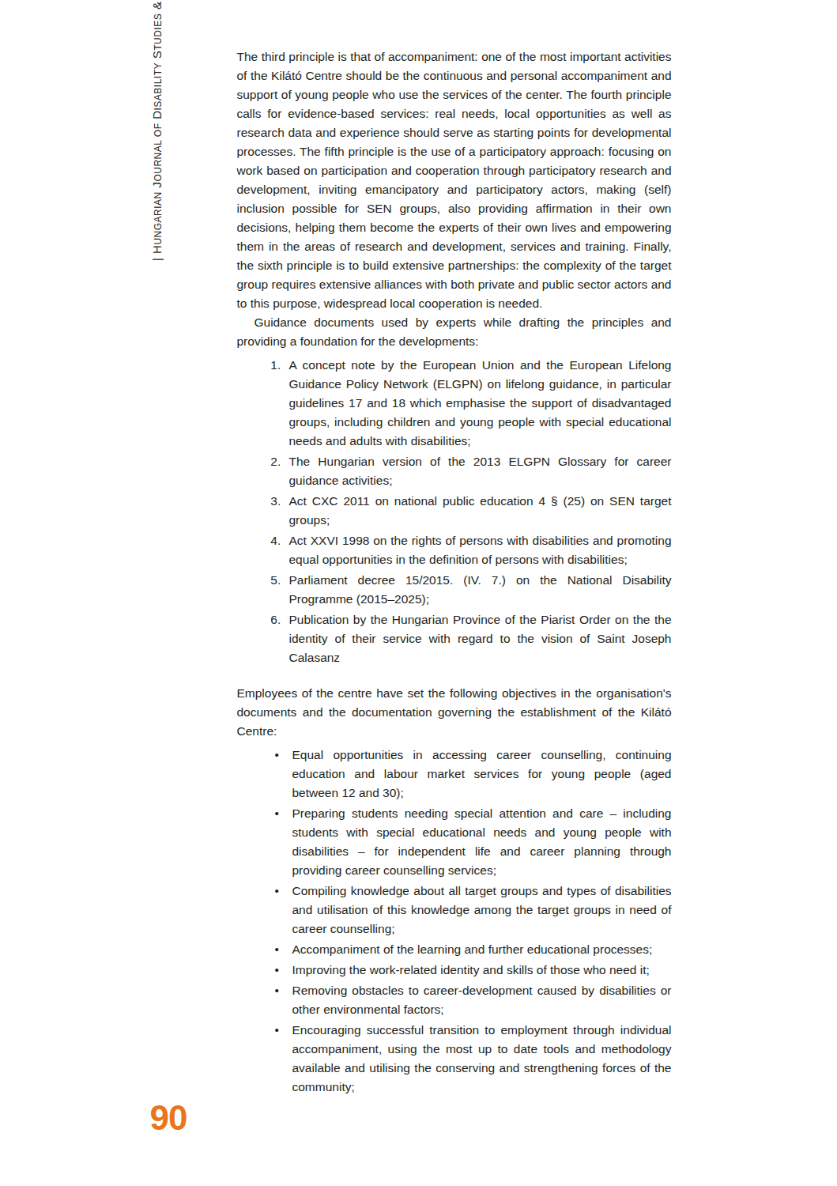| HUNGARIAN JOURNAL OF DISABILITY STUDIES & SPECIAL EDUCATION |
90
The third principle is that of accompaniment: one of the most important activities of the Kilátó Centre should be the continuous and personal accompaniment and support of young people who use the services of the center. The fourth principle calls for evidence-based services: real needs, local opportunities as well as research data and experience should serve as starting points for developmental processes. The fifth principle is the use of a participatory approach: focusing on work based on participation and cooperation through participatory research and development, inviting emancipatory and participatory actors, making (self) inclusion possible for SEN groups, also providing affirmation in their own decisions, helping them become the experts of their own lives and empowering them in the areas of research and development, services and training. Finally, the sixth principle is to build extensive partnerships: the complexity of the target group requires extensive alliances with both private and public sector actors and to this purpose, widespread local cooperation is needed.
Guidance documents used by experts while drafting the principles and providing a foundation for the developments:
A concept note by the European Union and the European Lifelong Guidance Policy Network (ELGPN) on lifelong guidance, in particular guidelines 17 and 18 which emphasise the support of disadvantaged groups, including children and young people with special educational needs and adults with disabilities;
The Hungarian version of the 2013 ELGPN Glossary for career guidance activities;
Act CXC 2011 on national public education 4 § (25) on SEN target groups;
Act XXVI 1998 on the rights of persons with disabilities and promoting equal opportunities in the definition of persons with disabilities;
Parliament decree 15/2015. (IV. 7.) on the National Disability Programme (2015–2025);
Publication by the Hungarian Province of the Piarist Order on the the identity of their service with regard to the vision of Saint Joseph Calasanz
Employees of the centre have set the following objectives in the organisation's documents and the documentation governing the establishment of the Kilátó Centre:
Equal opportunities in accessing career counselling, continuing education and labour market services for young people (aged between 12 and 30);
Preparing students needing special attention and care – including students with special educational needs and young people with disabilities – for independent life and career planning through providing career counselling services;
Compiling knowledge about all target groups and types of disabilities and utilisation of this knowledge among the target groups in need of career counselling;
Accompaniment of the learning and further educational processes;
Improving the work-related identity and skills of those who need it;
Removing obstacles to career-development caused by disabilities or other environmental factors;
Encouraging successful transition to employment through individual accompaniment, using the most up to date tools and methodology available and utilising the conserving and strengthening forces of the community;